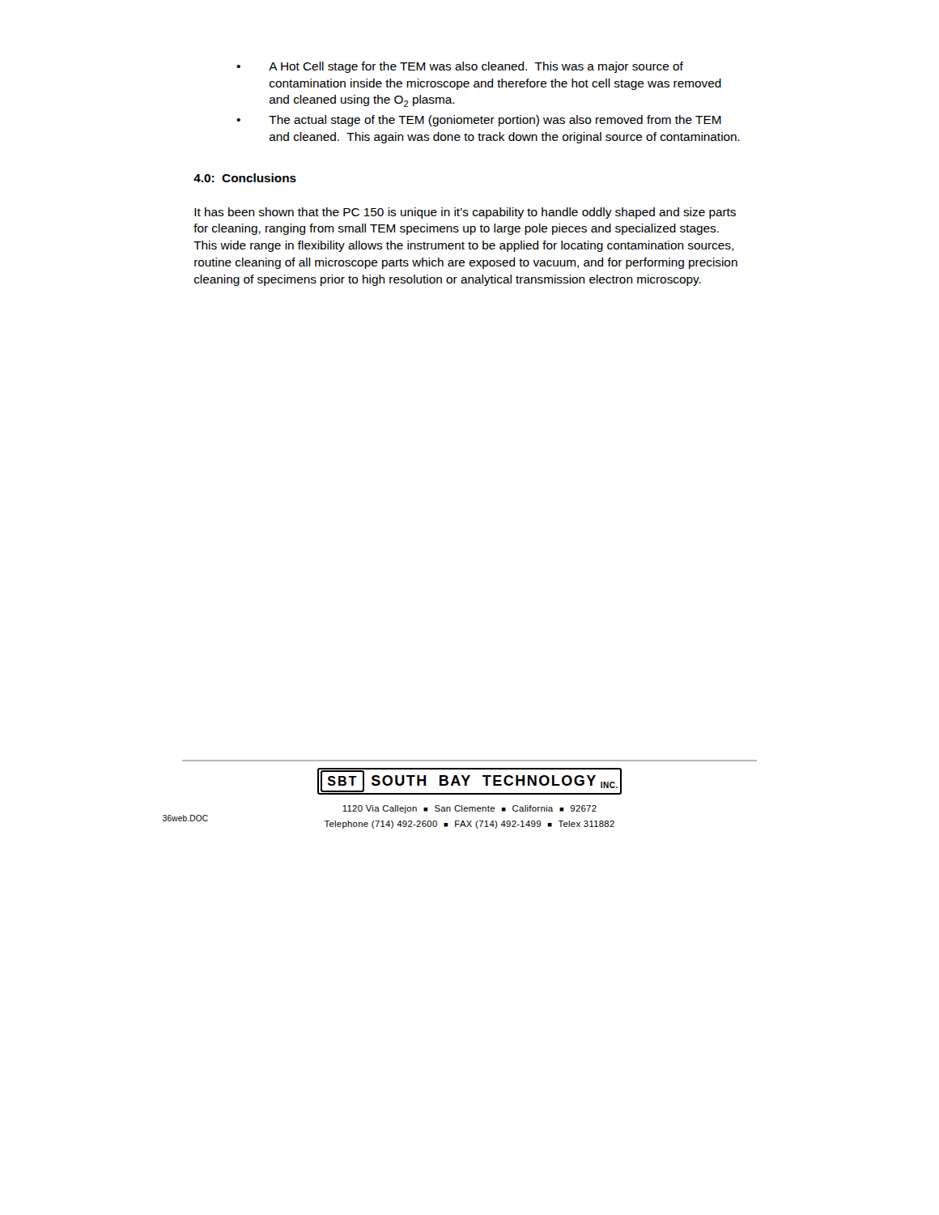A Hot Cell stage for the TEM was also cleaned. This was a major source of contamination inside the microscope and therefore the hot cell stage was removed and cleaned using the O2 plasma.
The actual stage of the TEM (goniometer portion) was also removed from the TEM and cleaned. This again was done to track down the original source of contamination.
4.0: Conclusions
It has been shown that the PC 150 is unique in it’s capability to handle oddly shaped and size parts for cleaning, ranging from small TEM specimens up to large pole pieces and specialized stages. This wide range in flexibility allows the instrument to be applied for locating contamination sources, routine cleaning of all microscope parts which are exposed to vacuum, and for performing precision cleaning of specimens prior to high resolution or analytical transmission electron microscopy.
36web.DOC
| SBT | SOUTH BAY TECHNOLOGY INC. |
1120 Via Callejon ■ San Clemente ■ California ■ 92672
Telephone (714) 492-2600 ■ FAX (714) 492-1499 ■ Telex 311882